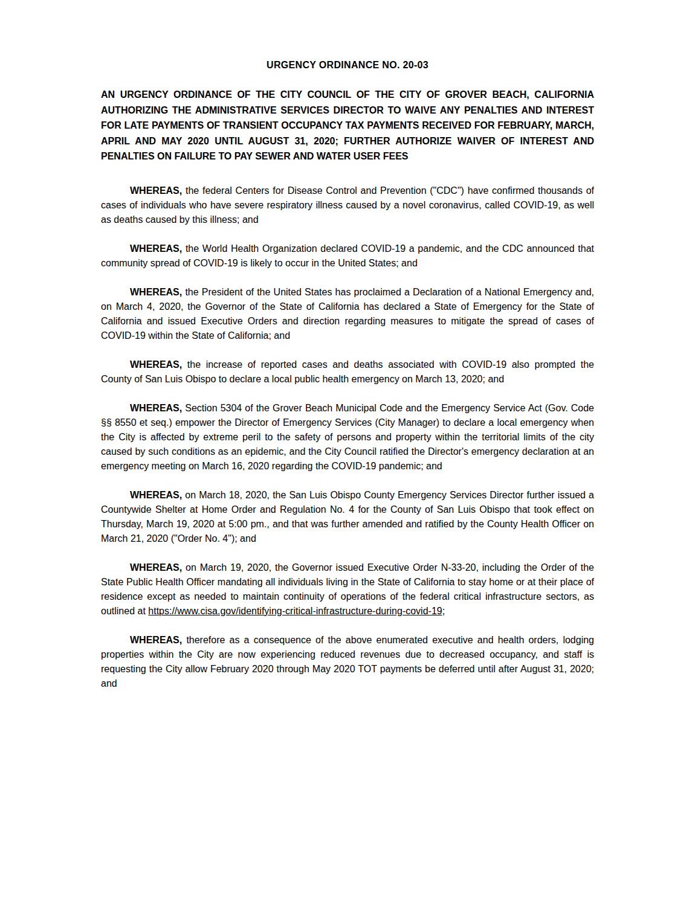URGENCY ORDINANCE NO. 20-03
AN URGENCY ORDINANCE OF THE CITY COUNCIL OF THE CITY OF GROVER BEACH, CALIFORNIA AUTHORIZING THE ADMINISTRATIVE SERVICES DIRECTOR TO WAIVE ANY PENALTIES AND INTEREST FOR LATE PAYMENTS OF TRANSIENT OCCUPANCY TAX PAYMENTS RECEIVED FOR FEBRUARY, MARCH, APRIL AND MAY 2020 UNTIL AUGUST 31, 2020; FURTHER AUTHORIZE WAIVER OF INTEREST AND PENALTIES ON FAILURE TO PAY SEWER AND WATER USER FEES
WHEREAS, the federal Centers for Disease Control and Prevention ("CDC") have confirmed thousands of cases of individuals who have severe respiratory illness caused by a novel coronavirus, called COVID-19, as well as deaths caused by this illness; and
WHEREAS, the World Health Organization declared COVID-19 a pandemic, and the CDC announced that community spread of COVID-19 is likely to occur in the United States; and
WHEREAS, the President of the United States has proclaimed a Declaration of a National Emergency and, on March 4, 2020, the Governor of the State of California has declared a State of Emergency for the State of California and issued Executive Orders and direction regarding measures to mitigate the spread of cases of COVID-19 within the State of California; and
WHEREAS, the increase of reported cases and deaths associated with COVID-19 also prompted the County of San Luis Obispo to declare a local public health emergency on March 13, 2020; and
WHEREAS, Section 5304 of the Grover Beach Municipal Code and the Emergency Service Act (Gov. Code §§ 8550 et seq.) empower the Director of Emergency Services (City Manager) to declare a local emergency when the City is affected by extreme peril to the safety of persons and property within the territorial limits of the city caused by such conditions as an epidemic, and the City Council ratified the Director's emergency declaration at an emergency meeting on March 16, 2020 regarding the COVID-19 pandemic; and
WHEREAS, on March 18, 2020, the San Luis Obispo County Emergency Services Director further issued a Countywide Shelter at Home Order and Regulation No. 4 for the County of San Luis Obispo that took effect on Thursday, March 19, 2020 at 5:00 pm., and that was further amended and ratified by the County Health Officer on March 21, 2020 ("Order No. 4"); and
WHEREAS, on March 19, 2020, the Governor issued Executive Order N-33-20, including the Order of the State Public Health Officer mandating all individuals living in the State of California to stay home or at their place of residence except as needed to maintain continuity of operations of the federal critical infrastructure sectors, as outlined at https://www.cisa.gov/identifying-critical-infrastructure-during-covid-19;
WHEREAS, therefore as a consequence of the above enumerated executive and health orders, lodging properties within the City are now experiencing reduced revenues due to decreased occupancy, and staff is requesting the City allow February 2020 through May 2020 TOT payments be deferred until after August 31, 2020; and